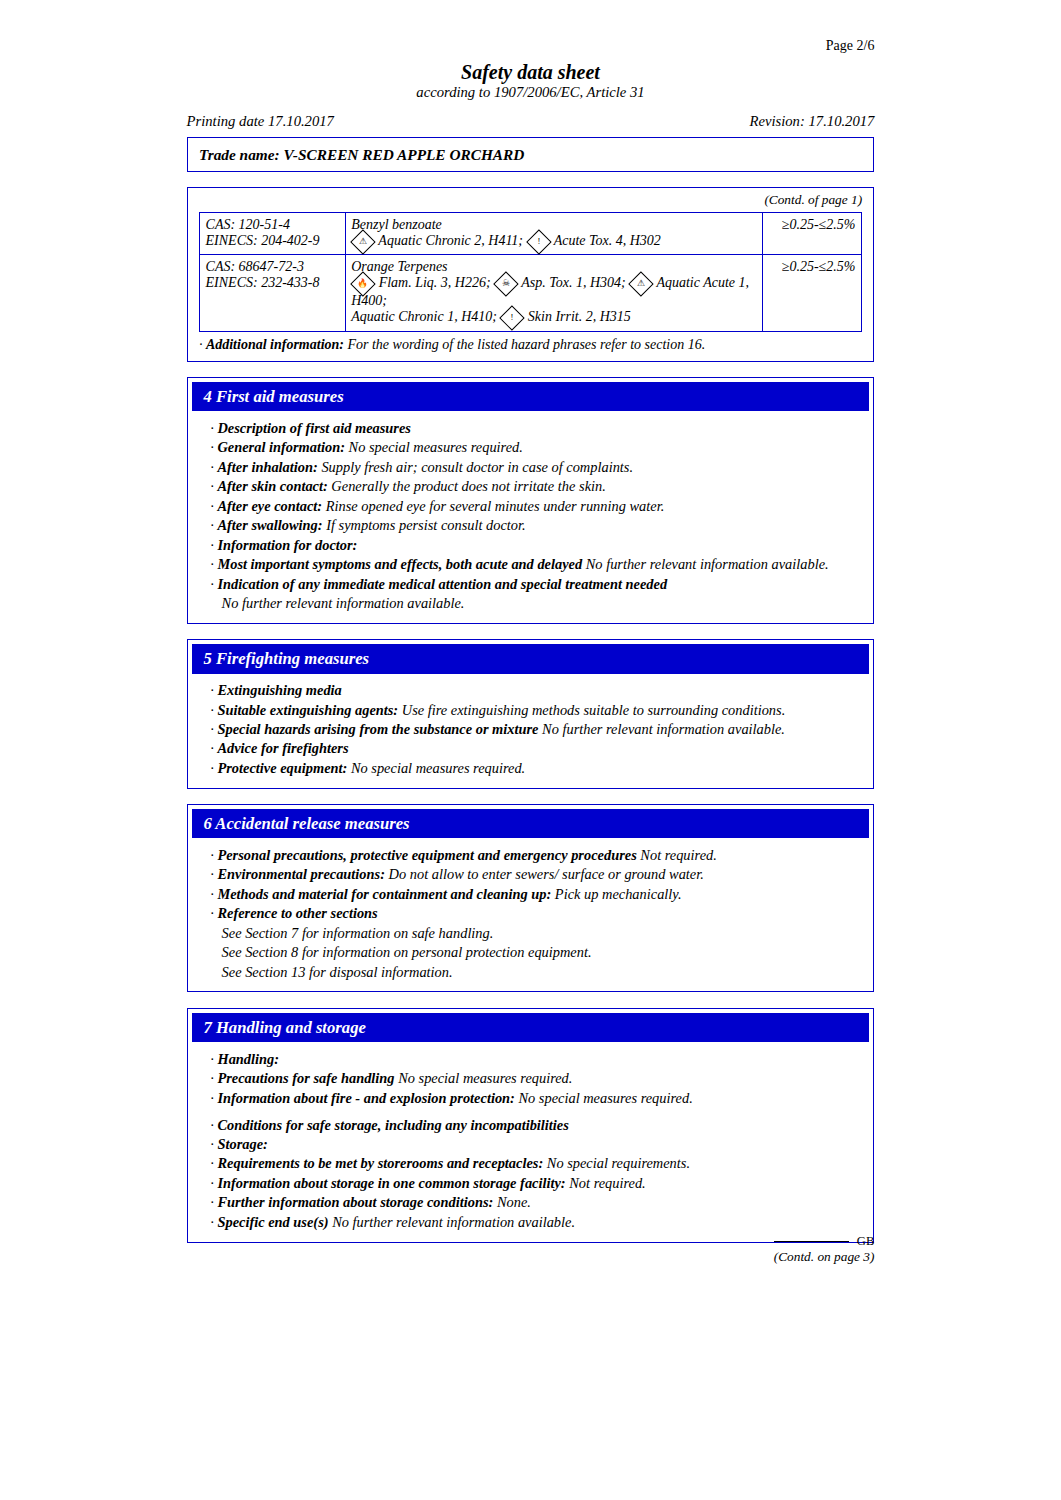Page 2/6
Safety data sheet
according to 1907/2006/EC, Article 31
Printing date 17.10.2017 Revision: 17.10.2017
Trade name: V-SCREEN RED APPLE ORCHARD
(Contd. of page 1)
| CAS: 120-51-4 EINECS: 204-402-9 | Benzyl benzoate ⚠ Aquatic Chronic 2, H411; ! Acute Tox. 4, H302 | ≥0.25-≤2.5% |
| CAS: 68647-72-3 EINECS: 232-433-8 | Orange Terpenes 🔥 Flam. Liq. 3, H226; ☠ Asp. Tox. 1, H304; ⚠ Aquatic Acute 1, H400; Aquatic Chronic 1, H410; ! Skin Irrit. 2, H315 | ≥0.25-≤2.5% |
· Additional information: For the wording of the listed hazard phrases refer to section 16.
4 First aid measures
· Description of first aid measures
· General information: No special measures required.
· After inhalation: Supply fresh air; consult doctor in case of complaints.
· After skin contact: Generally the product does not irritate the skin.
· After eye contact: Rinse opened eye for several minutes under running water.
· After swallowing: If symptoms persist consult doctor.
· Information for doctor:
· Most important symptoms and effects, both acute and delayed No further relevant information available.
· Indication of any immediate medical attention and special treatment needed
No further relevant information available.
5 Firefighting measures
· Extinguishing media
· Suitable extinguishing agents: Use fire extinguishing methods suitable to surrounding conditions.
· Special hazards arising from the substance or mixture No further relevant information available.
· Advice for firefighters
· Protective equipment: No special measures required.
6 Accidental release measures
· Personal precautions, protective equipment and emergency procedures Not required.
· Environmental precautions: Do not allow to enter sewers/ surface or ground water.
· Methods and material for containment and cleaning up: Pick up mechanically.
· Reference to other sections
See Section 7 for information on safe handling.
See Section 8 for information on personal protection equipment.
See Section 13 for disposal information.
7 Handling and storage
· Handling:
· Precautions for safe handling No special measures required.
· Information about fire - and explosion protection: No special measures required.
· Conditions for safe storage, including any incompatibilities
· Storage:
· Requirements to be met by storerooms and receptacles: No special requirements.
· Information about storage in one common storage facility: Not required.
· Further information about storage conditions: None.
· Specific end use(s) No further relevant information available.
GB
(Contd. on page 3)